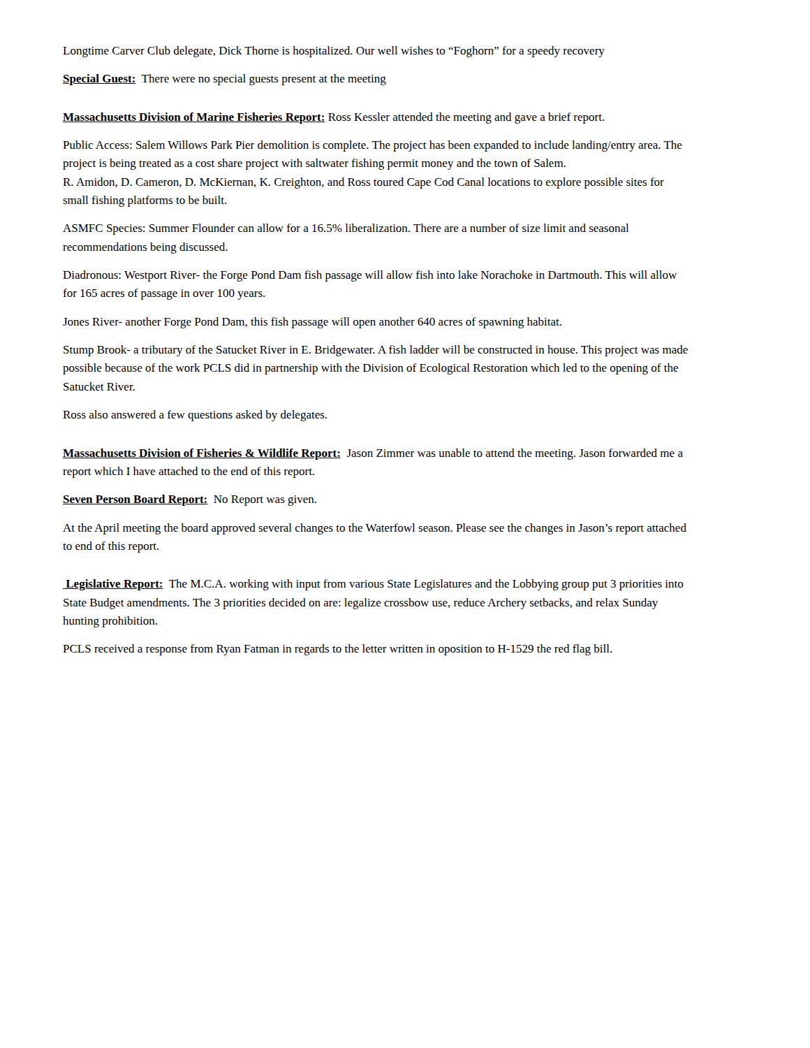Longtime Carver Club delegate, Dick Thorne is hospitalized. Our well wishes to “Foghorn” for a speedy recovery
Special Guest: There were no special guests present at the meeting
Massachusetts Division of Marine Fisheries Report: Ross Kessler attended the meeting and gave a brief report.
Public Access: Salem Willows Park Pier demolition is complete. The project has been expanded to include landing/entry area. The project is being treated as a cost share project with saltwater fishing permit money and the town of Salem.
R. Amidon, D. Cameron, D. McKiernan, K. Creighton, and Ross toured Cape Cod Canal locations to explore possible sites for small fishing platforms to be built.
ASMFC Species: Summer Flounder can allow for a 16.5% liberalization. There are a number of size limit and seasonal recommendations being discussed.
Diadronous: Westport River- the Forge Pond Dam fish passage will allow fish into lake Norachoke in Dartmouth. This will allow for 165 acres of passage in over 100 years.
Jones River- another Forge Pond Dam, this fish passage will open another 640 acres of spawning habitat.
Stump Brook- a tributary of the Satucket River in E. Bridgewater. A fish ladder will be constructed in house. This project was made possible because of the work PCLS did in partnership with the Division of Ecological Restoration which led to the opening of the Satucket River.
Ross also answered a few questions asked by delegates.
Massachusetts Division of Fisheries & Wildlife Report: Jason Zimmer was unable to attend the meeting. Jason forwarded me a report which I have attached to the end of this report.
Seven Person Board Report: No Report was given.
At the April meeting the board approved several changes to the Waterfowl season. Please see the changes in Jason’s report attached to end of this report.
Legislative Report: The M.C.A. working with input from various State Legislatures and the Lobbying group put 3 priorities into State Budget amendments. The 3 priorities decided on are: legalize crossbow use, reduce Archery setbacks, and relax Sunday hunting prohibition.
PCLS received a response from Ryan Fatman in regards to the letter written in oposition to H-1529 the red flag bill.